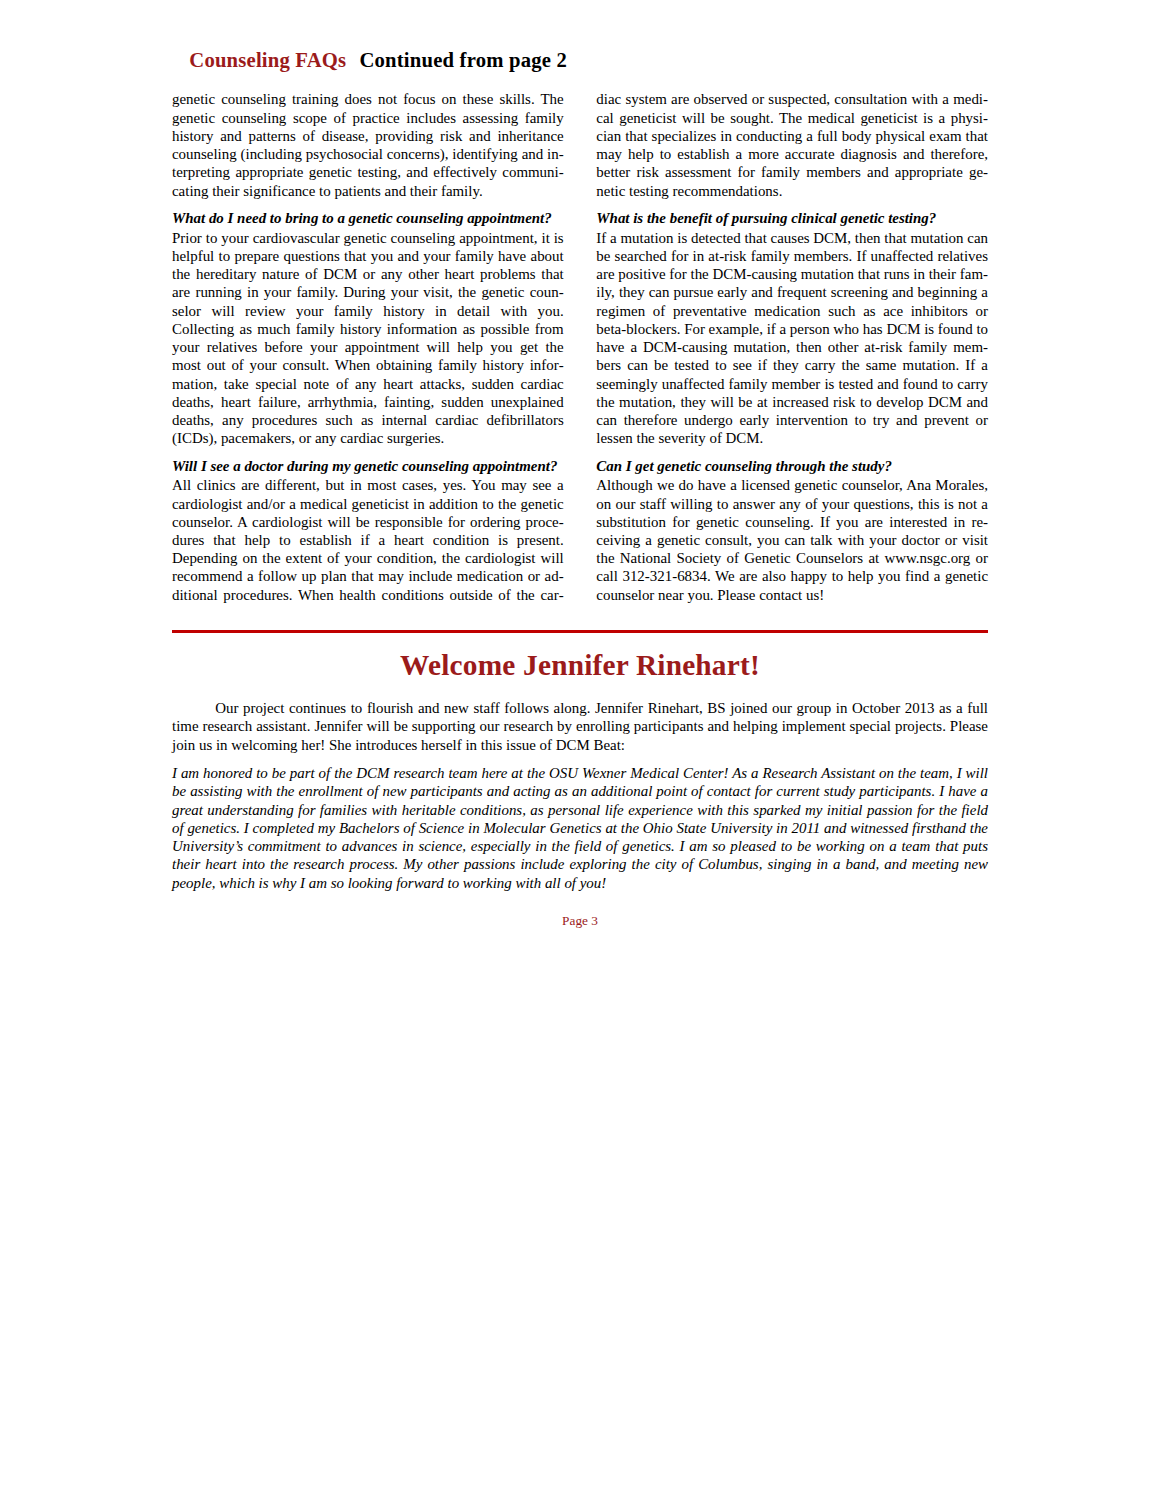Counseling FAQs Continued from page 2
genetic counseling training does not focus on these skills. The genetic counseling scope of practice includes assessing family history and patterns of disease, providing risk and inheritance counseling (including psychosocial concerns), identifying and interpreting appropriate genetic testing, and effectively communicating their significance to patients and their family.
What do I need to bring to a genetic counseling appointment?
Prior to your cardiovascular genetic counseling appointment, it is helpful to prepare questions that you and your family have about the hereditary nature of DCM or any other heart problems that are running in your family. During your visit, the genetic counselor will review your family history in detail with you. Collecting as much family history information as possible from your relatives before your appointment will help you get the most out of your consult. When obtaining family history information, take special note of any heart attacks, sudden cardiac deaths, heart failure, arrhythmia, fainting, sudden unexplained deaths, any procedures such as internal cardiac defibrillators (ICDs), pacemakers, or any cardiac surgeries.
Will I see a doctor during my genetic counseling appointment?
All clinics are different, but in most cases, yes. You may see a cardiologist and/or a medical geneticist in addition to the genetic counselor. A cardiologist will be responsible for ordering procedures that help to establish if a heart condition is present. Depending on the extent of your condition, the cardiologist will recommend a follow up plan that may include medication or additional procedures. When health conditions outside of the cardiac system are observed or suspected, consultation with a medical geneticist will be sought. The medical geneticist is a physician that specializes in conducting a full body physical exam that may help to establish a more accurate diagnosis and therefore, better risk assessment for family members and appropriate genetic testing recommendations.
What is the benefit of pursuing clinical genetic testing?
If a mutation is detected that causes DCM, then that mutation can be searched for in at-risk family members. If unaffected relatives are positive for the DCM-causing mutation that runs in their family, they can pursue early and frequent screening and beginning a regimen of preventative medication such as ace inhibitors or beta-blockers. For example, if a person who has DCM is found to have a DCM-causing mutation, then other at-risk family members can be tested to see if they carry the same mutation. If a seemingly unaffected family member is tested and found to carry the mutation, they will be at increased risk to develop DCM and can therefore undergo early intervention to try and prevent or lessen the severity of DCM.
Can I get genetic counseling through the study?
Although we do have a licensed genetic counselor, Ana Morales, on our staff willing to answer any of your questions, this is not a substitution for genetic counseling. If you are interested in receiving a genetic consult, you can talk with your doctor or visit the National Society of Genetic Counselors at www.nsgc.org or call 312-321-6834. We are also happy to help you find a genetic counselor near you. Please contact us!
Welcome Jennifer Rinehart!
Our project continues to flourish and new staff follows along. Jennifer Rinehart, BS joined our group in October 2013 as a full time research assistant. Jennifer will be supporting our research by enrolling participants and helping implement special projects. Please join us in welcoming her! She introduces herself in this issue of DCM Beat:
I am honored to be part of the DCM research team here at the OSU Wexner Medical Center! As a Research Assistant on the team, I will be assisting with the enrollment of new participants and acting as an additional point of contact for current study participants. I have a great understanding for families with heritable conditions, as personal life experience with this sparked my initial passion for the field of genetics. I completed my Bachelors of Science in Molecular Genetics at the Ohio State University in 2011 and witnessed firsthand the University’s commitment to advances in science, especially in the field of genetics. I am so pleased to be working on a team that puts their heart into the research process. My other passions include exploring the city of Columbus, singing in a band, and meeting new people, which is why I am so looking forward to working with all of you!
Page 3